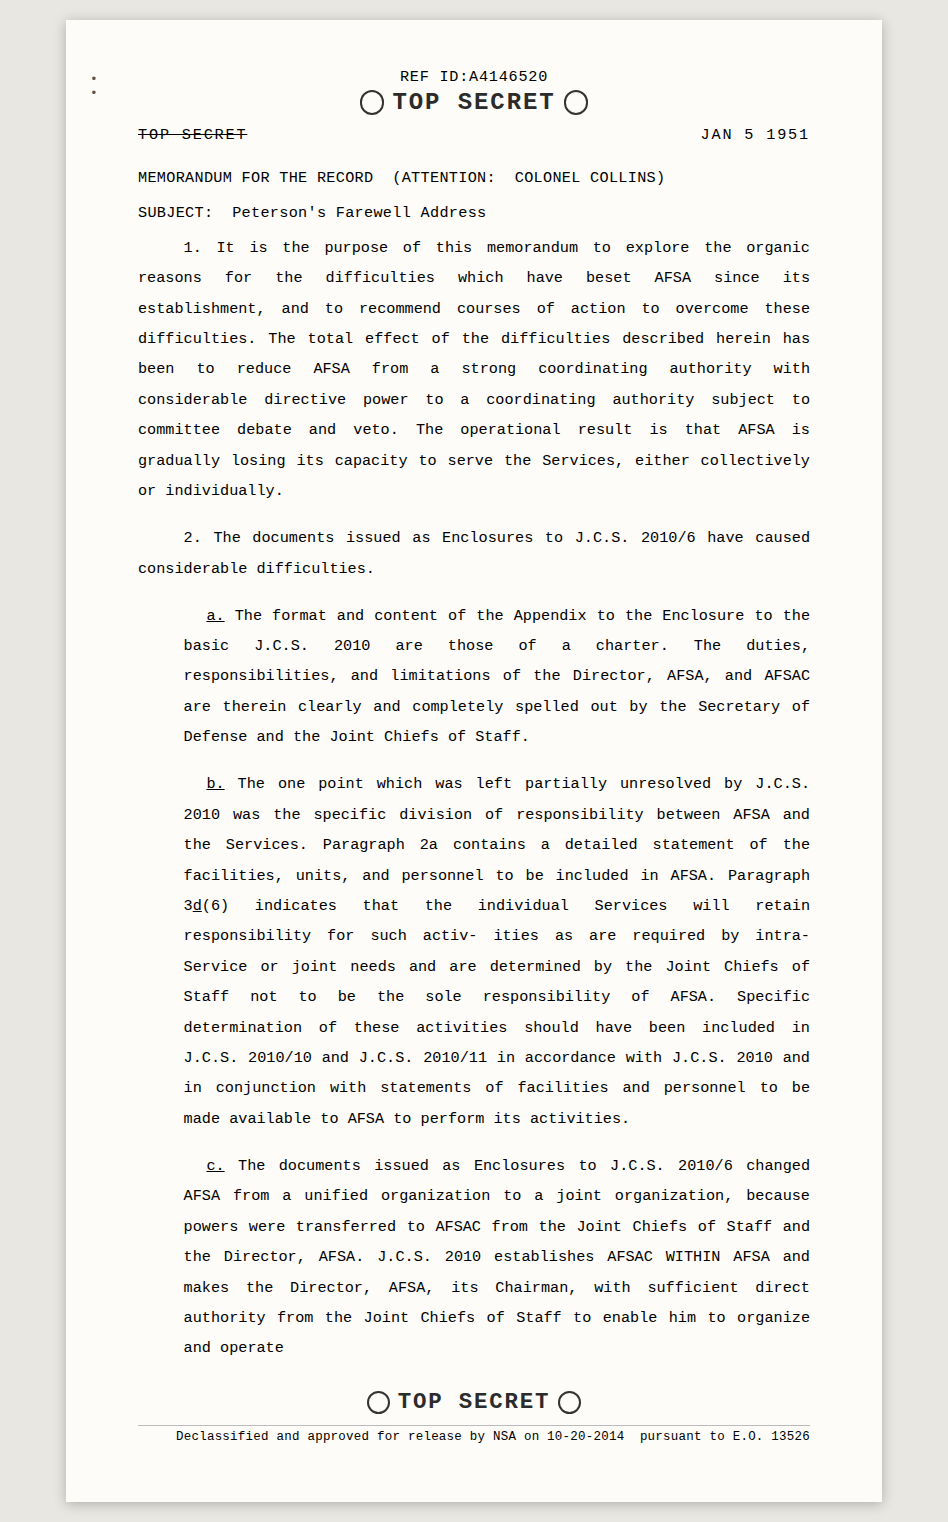REF ID:A4146520
•
•
TOP SECRET
TOP SECRET JAN 5 1951
MEMORANDUM FOR THE RECORD (ATTENTION: COLONEL COLLINS)
SUBJECT: Peterson's Farewell Address
1. It is the purpose of this memorandum to explore the organic reasons for the difficulties which have beset AFSA since its establishment, and to recommend courses of action to overcome these difficulties. The total effect of the difficulties described herein has been to reduce AFSA from a strong coordinating authority with considerable directive power to a coordinating authority subject to committee debate and veto. The operational result is that AFSA is gradually losing its capacity to serve the Services, either collectively or individually.
2. The documents issued as Enclosures to J.C.S. 2010/6 have caused considerable difficulties.
a. The format and content of the Appendix to the Enclosure to the basic J.C.S. 2010 are those of a charter. The duties, responsibilities, and limitations of the Director, AFSA, and AFSAC are therein clearly and completely spelled out by the Secretary of Defense and the Joint Chiefs of Staff.
b. The one point which was left partially unresolved by J.C.S. 2010 was the specific division of responsibility between AFSA and the Services. Paragraph 2a contains a detailed statement of the facilities, units, and personnel to be included in AFSA. Paragraph 3d(6) indicates that the individual Services will retain responsibility for such activ- ities as are required by intra-Service or joint needs and are determined by the Joint Chiefs of Staff not to be the sole responsibility of AFSA. Specific determination of these activities should have been included in J.C.S. 2010/10 and J.C.S. 2010/11 in accordance with J.C.S. 2010 and in conjunction with statements of facilities and personnel to be made available to AFSA to perform its activities.
c. The documents issued as Enclosures to J.C.S. 2010/6 changed AFSA from a unified organization to a joint organization, because powers were transferred to AFSAC from the Joint Chiefs of Staff and the Director, AFSA. J.C.S. 2010 establishes AFSAC WITHIN AFSA and makes the Director, AFSA, its Chairman, with sufficient direct authority from the Joint Chiefs of Staff to enable him to organize and operate
TOP SECRET
Declassified and approved for release by NSA on 10-20-2014 pursuant to E.O. 13526